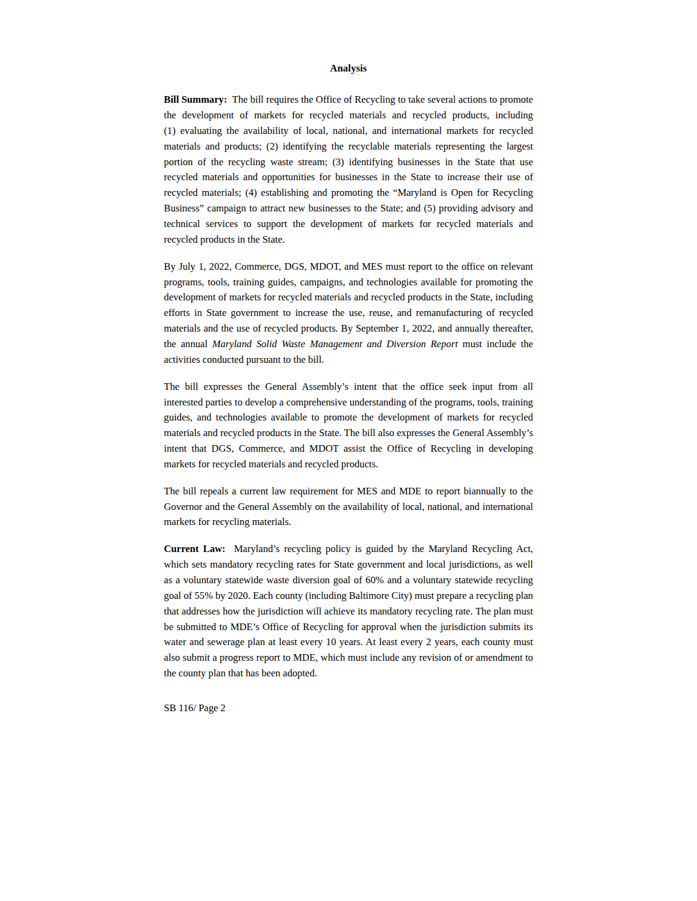Analysis
Bill Summary: The bill requires the Office of Recycling to take several actions to promote the development of markets for recycled materials and recycled products, including (1) evaluating the availability of local, national, and international markets for recycled materials and products; (2) identifying the recyclable materials representing the largest portion of the recycling waste stream; (3) identifying businesses in the State that use recycled materials and opportunities for businesses in the State to increase their use of recycled materials; (4) establishing and promoting the “Maryland is Open for Recycling Business” campaign to attract new businesses to the State; and (5) providing advisory and technical services to support the development of markets for recycled materials and recycled products in the State.
By July 1, 2022, Commerce, DGS, MDOT, and MES must report to the office on relevant programs, tools, training guides, campaigns, and technologies available for promoting the development of markets for recycled materials and recycled products in the State, including efforts in State government to increase the use, reuse, and remanufacturing of recycled materials and the use of recycled products. By September 1, 2022, and annually thereafter, the annual Maryland Solid Waste Management and Diversion Report must include the activities conducted pursuant to the bill.
The bill expresses the General Assembly’s intent that the office seek input from all interested parties to develop a comprehensive understanding of the programs, tools, training guides, and technologies available to promote the development of markets for recycled materials and recycled products in the State. The bill also expresses the General Assembly’s intent that DGS, Commerce, and MDOT assist the Office of Recycling in developing markets for recycled materials and recycled products.
The bill repeals a current law requirement for MES and MDE to report biannually to the Governor and the General Assembly on the availability of local, national, and international markets for recycling materials.
Current Law: Maryland’s recycling policy is guided by the Maryland Recycling Act, which sets mandatory recycling rates for State government and local jurisdictions, as well as a voluntary statewide waste diversion goal of 60% and a voluntary statewide recycling goal of 55% by 2020. Each county (including Baltimore City) must prepare a recycling plan that addresses how the jurisdiction will achieve its mandatory recycling rate. The plan must be submitted to MDE’s Office of Recycling for approval when the jurisdiction submits its water and sewerage plan at least every 10 years. At least every 2 years, each county must also submit a progress report to MDE, which must include any revision of or amendment to the county plan that has been adopted.
SB 116/ Page 2